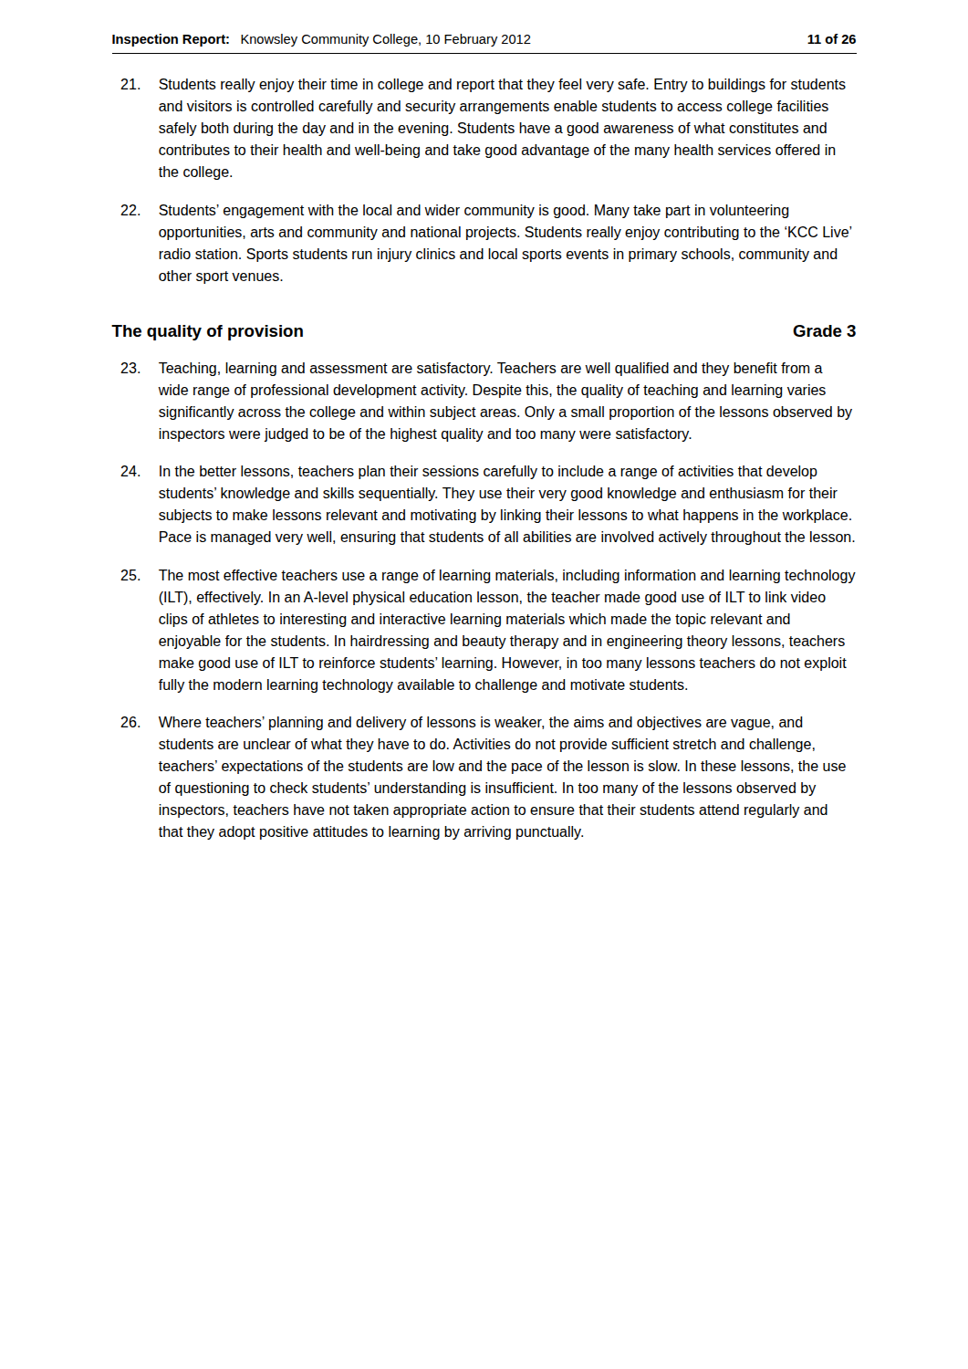Inspection Report: Knowsley Community College, 10 February 2012
11 of 26
Students really enjoy their time in college and report that they feel very safe. Entry to buildings for students and visitors is controlled carefully and security arrangements enable students to access college facilities safely both during the day and in the evening. Students have a good awareness of what constitutes and contributes to their health and well-being and take good advantage of the many health services offered in the college.
Students’ engagement with the local and wider community is good. Many take part in volunteering opportunities, arts and community and national projects. Students really enjoy contributing to the ‘KCC Live’ radio station. Sports students run injury clinics and local sports events in primary schools, community and other sport venues.
The quality of provision Grade 3
Teaching, learning and assessment are satisfactory. Teachers are well qualified and they benefit from a wide range of professional development activity. Despite this, the quality of teaching and learning varies significantly across the college and within subject areas. Only a small proportion of the lessons observed by inspectors were judged to be of the highest quality and too many were satisfactory.
In the better lessons, teachers plan their sessions carefully to include a range of activities that develop students’ knowledge and skills sequentially. They use their very good knowledge and enthusiasm for their subjects to make lessons relevant and motivating by linking their lessons to what happens in the workplace. Pace is managed very well, ensuring that students of all abilities are involved actively throughout the lesson.
The most effective teachers use a range of learning materials, including information and learning technology (ILT), effectively. In an A-level physical education lesson, the teacher made good use of ILT to link video clips of athletes to interesting and interactive learning materials which made the topic relevant and enjoyable for the students. In hairdressing and beauty therapy and in engineering theory lessons, teachers make good use of ILT to reinforce students’ learning. However, in too many lessons teachers do not exploit fully the modern learning technology available to challenge and motivate students.
Where teachers’ planning and delivery of lessons is weaker, the aims and objectives are vague, and students are unclear of what they have to do. Activities do not provide sufficient stretch and challenge, teachers’ expectations of the students are low and the pace of the lesson is slow. In these lessons, the use of questioning to check students’ understanding is insufficient. In too many of the lessons observed by inspectors, teachers have not taken appropriate action to ensure that their students attend regularly and that they adopt positive attitudes to learning by arriving punctually.